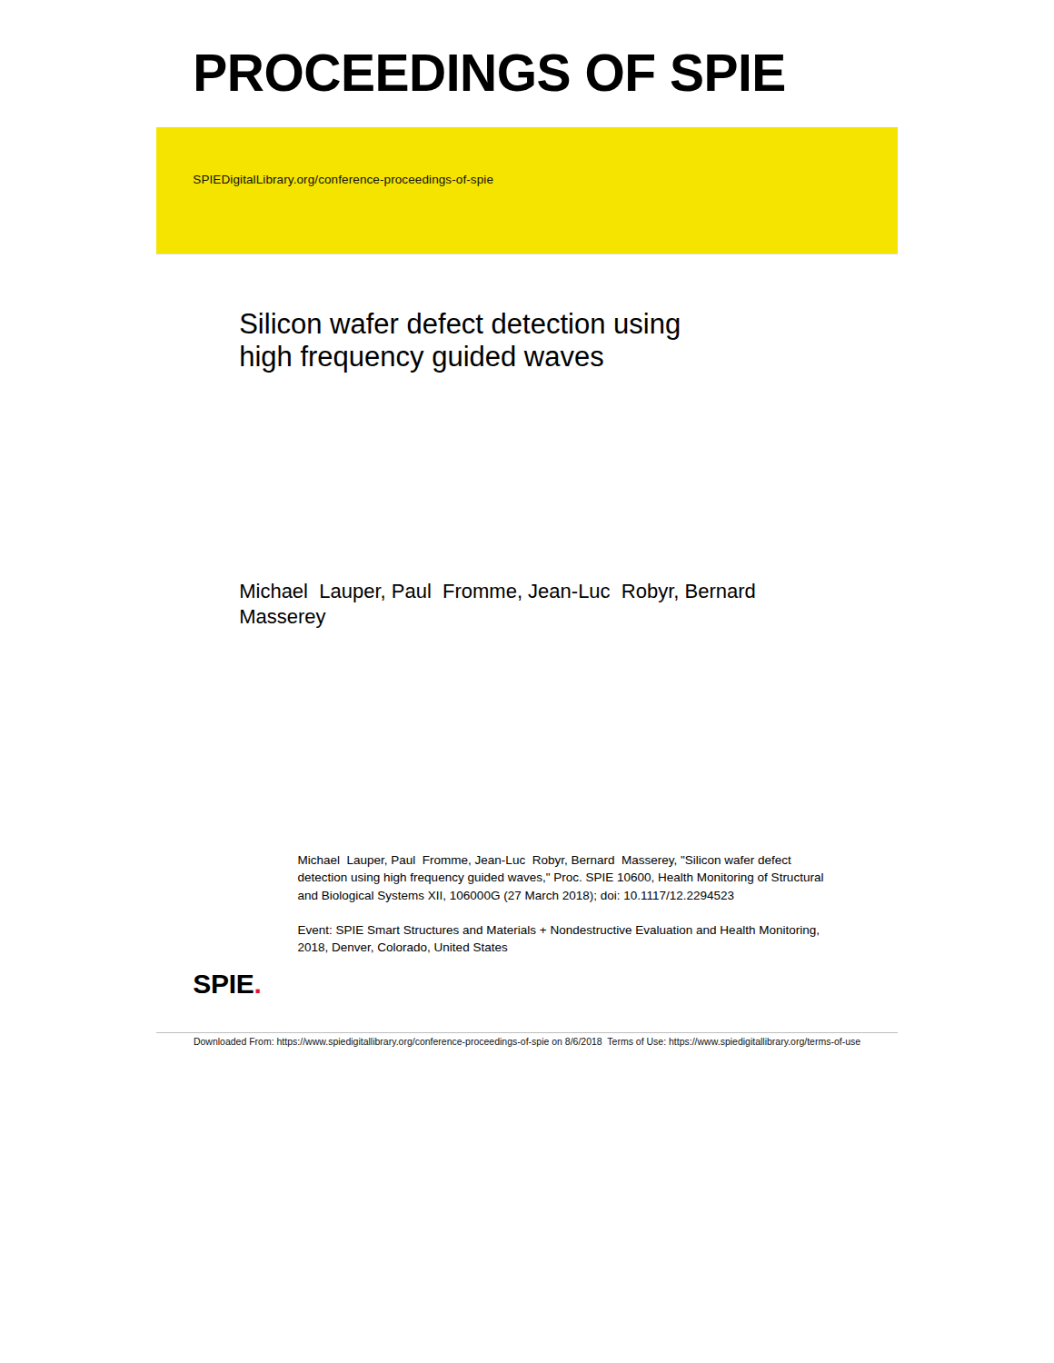PROCEEDINGS OF SPIE
SPIEDigitalLibrary.org/conference-proceedings-of-spie
Silicon wafer defect detection using
high frequency guided waves
Michael Lauper, Paul Fromme, Jean-Luc Robyr, Bernard
Masserey
Michael Lauper, Paul Fromme, Jean-Luc Robyr, Bernard Masserey, "Silicon wafer defect detection using high frequency guided waves," Proc. SPIE 10600, Health Monitoring of Structural and Biological Systems XII, 106000G (27 March 2018); doi: 10.1117/12.2294523
Event: SPIE Smart Structures and Materials + Nondestructive Evaluation and Health Monitoring, 2018, Denver, Colorado, United States
SPIE.
Downloaded From: https://www.spiedigitallibrary.org/conference-proceedings-of-spie on 8/6/2018 Terms of Use: https://www.spiedigitallibrary.org/terms-of-use